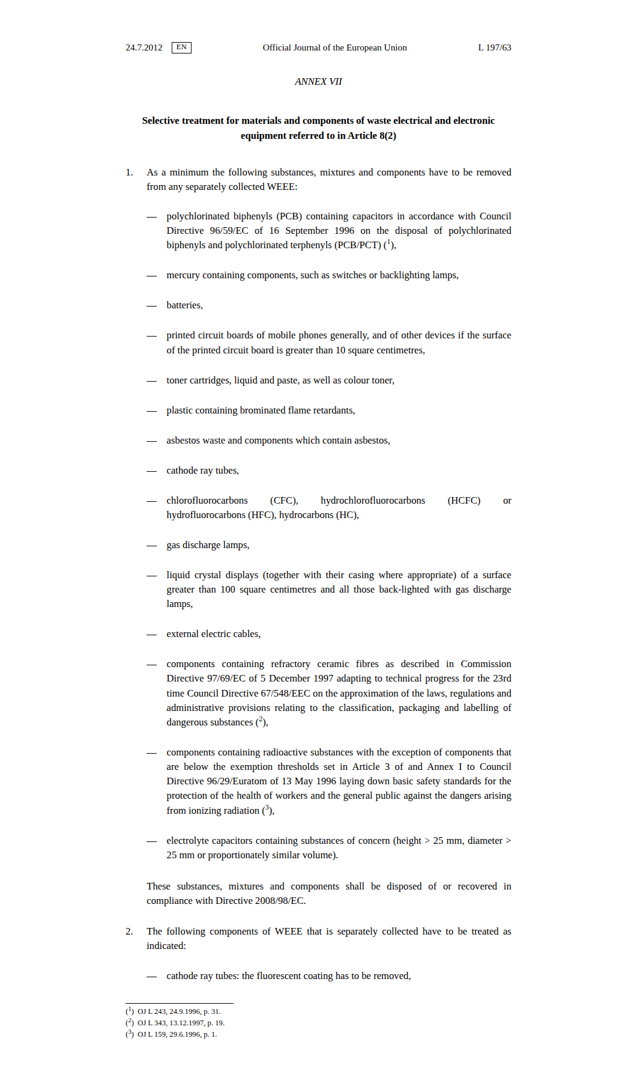24.7.2012 EN Official Journal of the European Union L 197/63
ANNEX VII
Selective treatment for materials and components of waste electrical and electronic equipment referred to in Article 8(2)
1. As a minimum the following substances, mixtures and components have to be removed from any separately collected WEEE:
polychlorinated biphenyls (PCB) containing capacitors in accordance with Council Directive 96/59/EC of 16 September 1996 on the disposal of polychlorinated biphenyls and polychlorinated terphenyls (PCB/PCT) (1),
mercury containing components, such as switches or backlighting lamps,
batteries,
printed circuit boards of mobile phones generally, and of other devices if the surface of the printed circuit board is greater than 10 square centimetres,
toner cartridges, liquid and paste, as well as colour toner,
plastic containing brominated flame retardants,
asbestos waste and components which contain asbestos,
cathode ray tubes,
chlorofluorocarbons (CFC), hydrochlorofluorocarbons (HCFC) or hydrofluorocarbons (HFC), hydrocarbons (HC),
gas discharge lamps,
liquid crystal displays (together with their casing where appropriate) of a surface greater than 100 square centimetres and all those back-lighted with gas discharge lamps,
external electric cables,
components containing refractory ceramic fibres as described in Commission Directive 97/69/EC of 5 December 1997 adapting to technical progress for the 23rd time Council Directive 67/548/EEC on the approximation of the laws, regulations and administrative provisions relating to the classification, packaging and labelling of dangerous substances (2),
components containing radioactive substances with the exception of components that are below the exemption thresholds set in Article 3 of and Annex I to Council Directive 96/29/Euratom of 13 May 1996 laying down basic safety standards for the protection of the health of workers and the general public against the dangers arising from ionizing radiation (3),
electrolyte capacitors containing substances of concern (height > 25 mm, diameter > 25 mm or proportionately similar volume).
These substances, mixtures and components shall be disposed of or recovered in compliance with Directive 2008/98/EC.
2. The following components of WEEE that is separately collected have to be treated as indicated:
cathode ray tubes: the fluorescent coating has to be removed,
(1) OJ L 243, 24.9.1996, p. 31.
(2) OJ L 343, 13.12.1997, p. 19.
(3) OJ L 159, 29.6.1996, p. 1.